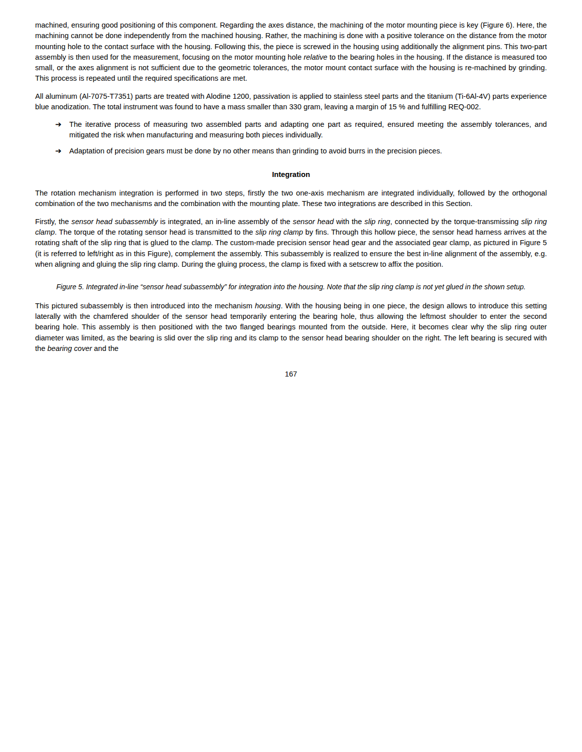machined, ensuring good positioning of this component. Regarding the axes distance, the machining of the motor mounting piece is key (Figure 6). Here, the machining cannot be done independently from the machined housing. Rather, the machining is done with a positive tolerance on the distance from the motor mounting hole to the contact surface with the housing. Following this, the piece is screwed in the housing using additionally the alignment pins. This two-part assembly is then used for the measurement, focusing on the motor mounting hole relative to the bearing holes in the housing. If the distance is measured too small, or the axes alignment is not sufficient due to the geometric tolerances, the motor mount contact surface with the housing is re-machined by grinding. This process is repeated until the required specifications are met.
All aluminum (Al-7075-T7351) parts are treated with Alodine 1200, passivation is applied to stainless steel parts and the titanium (Ti-6Al-4V) parts experience blue anodization. The total instrument was found to have a mass smaller than 330 gram, leaving a margin of 15 % and fulfilling REQ-002.
The iterative process of measuring two assembled parts and adapting one part as required, ensured meeting the assembly tolerances, and mitigated the risk when manufacturing and measuring both pieces individually.
Adaptation of precision gears must be done by no other means than grinding to avoid burrs in the precision pieces.
Integration
The rotation mechanism integration is performed in two steps, firstly the two one-axis mechanism are integrated individually, followed by the orthogonal combination of the two mechanisms and the combination with the mounting plate. These two integrations are described in this Section.
Firstly, the sensor head subassembly is integrated, an in-line assembly of the sensor head with the slip ring, connected by the torque-transmissing slip ring clamp. The torque of the rotating sensor head is transmitted to the slip ring clamp by fins. Through this hollow piece, the sensor head harness arrives at the rotating shaft of the slip ring that is glued to the clamp. The custom-made precision sensor head gear and the associated gear clamp, as pictured in Figure 5 (it is referred to left/right as in this Figure), complement the assembly. This subassembly is realized to ensure the best in-line alignment of the assembly, e.g. when aligning and gluing the slip ring clamp. During the gluing process, the clamp is fixed with a setscrew to affix the position.
Figure 5. Integrated in-line “sensor head subassembly” for integration into the housing. Note that the slip ring clamp is not yet glued in the shown setup.
This pictured subassembly is then introduced into the mechanism housing. With the housing being in one piece, the design allows to introduce this setting laterally with the chamfered shoulder of the sensor head temporarily entering the bearing hole, thus allowing the leftmost shoulder to enter the second bearing hole. This assembly is then positioned with the two flanged bearings mounted from the outside. Here, it becomes clear why the slip ring outer diameter was limited, as the bearing is slid over the slip ring and its clamp to the sensor head bearing shoulder on the right. The left bearing is secured with the bearing cover and the
167